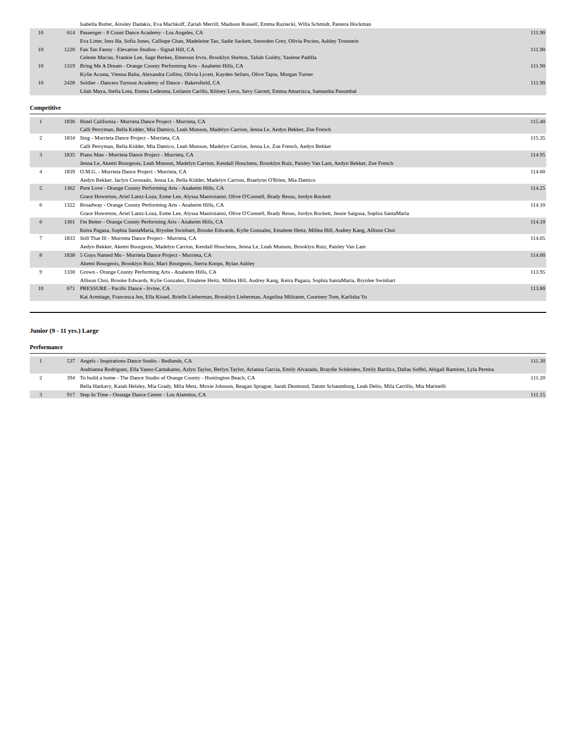| | | Isabella Butler, Ainsley Dadakis, Eva Machkoff, Zariah Merrill, Madison Russell, Emma Ruziecki, Willa Schmidt, Pantera Hockman | |
| 10 | 614 | Passenger - 8 Count Dance Academy - Los Angeles, CA | 111.90 |
| | | Eva Litter, Ines Ha, Sofia Jones, Calliope Chan, Madeleine Tao, Sadie Sackett, Snowden Grey, Olivia Pocino, Ashley Tronstein | |
| 10 | 1220 | Fan Tan Fanny - Elevation Studios - Signal Hill, CA | 111.90 |
| | | Celeste Macias, Frankie Lee, Sage Berkes, Emerson Irvin, Brooklyn Shelton, Taliah Guidry, Yaslene Padilla | |
| 10 | 1319 | Bring Me A Dream - Orange County Performing Arts - Anaheim Hills, CA | 111.90 |
| | | Kylie Acosta, Vienna Balta, Alexandra Collins, Olivia Lycett, Kayden Sellars, Olive Tapia, Morgan Turner | |
| 10 | 2428 | Soldier - Dancers Turnout Academy of Dance - Bakersfield, CA | 111.90 |
| | | Lilah Maya, Stella Lota, Emma Ledezma, Leilanie Carillo, Khloey Lovo, Savy Garrett, Emma Amavizca, Samantha Pasumbal | |
Competitive
| 1 | 1836 | Hotel California - Murrieta Dance Project - Murrieta, CA | 115.40 |
| | | Calli Perryman, Bella Kidder, Mia Damico, Leah Munson, Madelyn Carrion, Jenna Le, Aedyn Bekker, Zoe French | |
| 2 | 1834 | Sing - Murrieta Dance Project - Murrieta, CA | 115.35 |
| | | Calli Perryman, Bella Kidder, Mia Damico, Leah Munson, Madelyn Carrion, Jenna Le, Zoe French, Aedyn Bekker | |
| 3 | 1835 | Piano Man - Murrieta Dance Project - Murrieta, CA | 114.95 |
| | | Jenna Le, Akemi Bourgeois, Leah Munson, Madelyn Carrion, Kendall Houchens, Brooklyn Ruiz, Paisley Van Lant, Aedyn Bekker, Zoe French | |
| 4 | 1839 | O.M.G. - Murrieta Dance Project - Murrieta, CA | 114.60 |
| | | Aedyn Bekker, Jaclyn Coronado, Jenna Le, Bella Kidder, Madelyn Carrion, Braelynn O'Brien, Mia Damico | |
| 5 | 1362 | Pure Love - Orange County Performing Arts - Anaheim Hills, CA | 114.25 |
| | | Grace Howerton, Ariel Lantz-Loza, Esme Lee, Alyssa Mastroianni, Olive O'Connell, Brady Reuss, Jordyn Rockett | |
| 6 | 1322 | Broadway - Orange County Performing Arts - Anaheim Hills, CA | 114.10 |
| | | Grace Howerton, Ariel Lantz-Loza, Esme Lee, Alyssa Mastroianni, Olive O'Connell, Brady Reuss, Jordyn Rockett, Jessie Saigusa, Sophia SantaMaria | |
| 6 | 1361 | I'm Better - Orange County Performing Arts - Anaheim Hills, CA | 114.10 |
| | | Keira Pagaza, Sophia SantaMaria, Brynlee Swinhart, Brooke Edwards, Kylie Gonzalez, Emalene Heitz, Millea Hill, Audrey Kang, Allison Choi | |
| 7 | 1833 | Still That Ill - Murrieta Dance Project - Murrieta, CA | 114.05 |
| | | Aedyn Bekker, Akemi Bourgeois, Madelyn Carrion, Kendall Houchens, Jenna Le, Leah Munson, Brooklyn Ruiz, Paisley Van Lant | |
| 8 | 1838 | 5 Guys Named Mo - Murrieta Dance Project - Murrieta, CA | 114.00 |
| | | Akemi Bourgeois, Brooklyn Ruiz, Maci Bourgeois, Sierra Koops, Rylan Ashley | |
| 9 | 1330 | Grown - Orange County Performing Arts - Anaheim Hills, CA | 113.95 |
| | | Allison Choi, Brooke Edwards, Kylie Gonzalez, Emalene Heitz, Millea Hill, Audrey Kang, Keira Pagaza, Sophia SantaMaria, Brynlee Swinhart | |
| 10 | 671 | PRESSURE - Pacific Dance - Irvine, CA | 113.80 |
| | | Kai Armitage, Francesca Jen, Ella Kissel, Brielle Lieberman, Brooklyn Lieberman, Angelina Militante, Courtney Tom, Karlisha Yu | |
Junior (9 - 11 yrs.) Large
Performance
| 1 | 537 | Angels - Inspirations Dance Studio - Redlands, CA | 111.30 |
| | | Audrianna Rodriguez, Ella Yanez-Cantakamo, Azlyn Taylor, Berlyn Taylor, Arianna Garcia, Emily Alvarado, Braydie Schleiden, Emily Barilics, Dallas Soffel, Abigail Ramirez, Lyla Pereira | |
| 2 | 394 | To build a home - The Dance Studio of Orange County - Huntington Beach, CA | 111.20 |
| | | Bella Harkavy, Kaiah Helsley, Mia Grady, Mila Metz, Moxie Johnson, Reagan Sprague, Sarah Desmond, Tatum Schaumburg, Leah Delio, Mila Carrillo, Mia Marinelli | |
| 3 | 917 | Step In Time - Onstage Dance Center - Los Alamitos, CA | 111.15 |